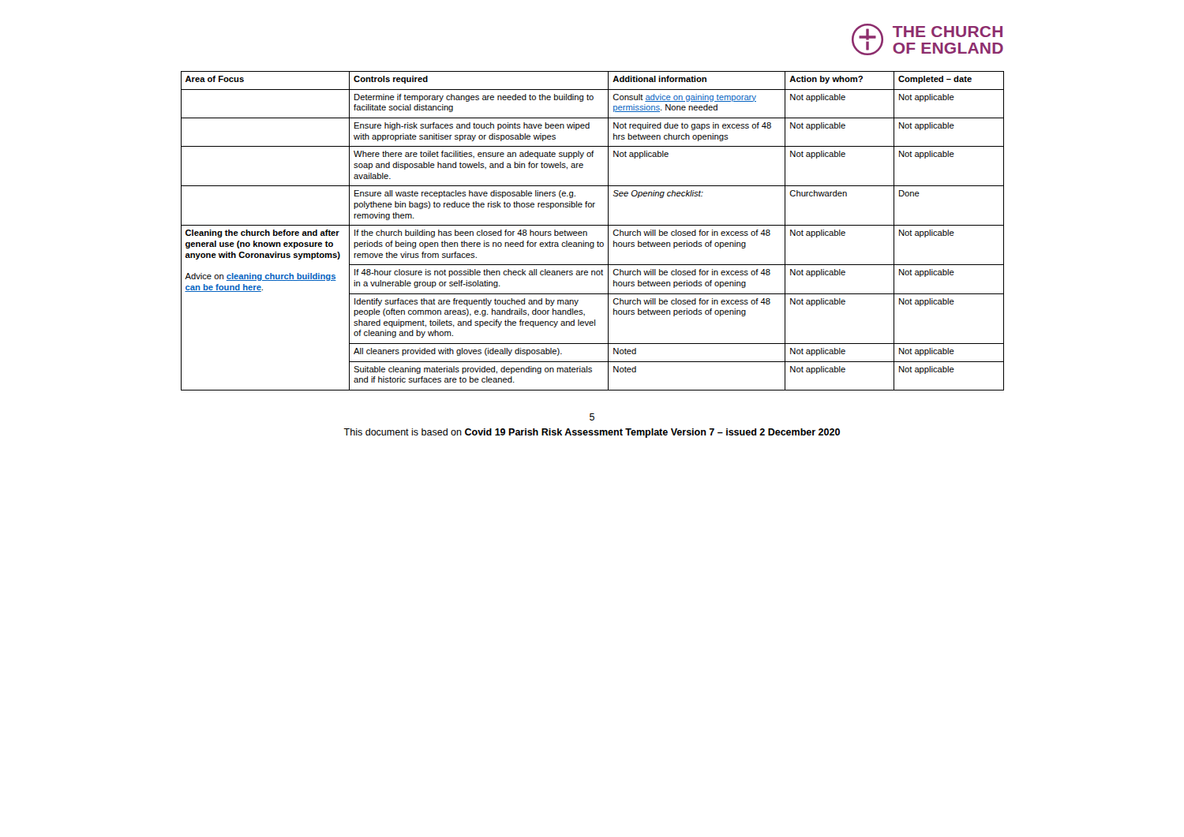The Church
of England
| Area of Focus | Controls required | Additional information | Action by whom? | Completed – date |
| --- | --- | --- | --- | --- |
| | Determine if temporary changes are needed to the building to facilitate social distancing | Consult advice on gaining temporary permissions . None needed | Not applicable | Not applicable |
| | Ensure high-risk surfaces and touch points have been wiped with appropriate sanitiser spray or disposable wipes | Not required due to gaps in excess of 48 hrs between church openings | Not applicable | Not applicable |
| | Where there are toilet facilities, ensure an adequate supply of soap and disposable hand towels, and a bin for towels, are available. | Not applicable | Not applicable | Not applicable |
| | Ensure all waste receptacles have disposable liners (e.g. polythene bin bags) to reduce the risk to those responsible for removing them. | See Opening checklist: | Churchwarden | Done |
| Cleaning the church before and after general use (no known exposure to anyone with Coronavirus symptoms) Advice on cleaning church buildings can be found here . | If the church building has been closed for 48 hours between periods of being open then there is no need for extra cleaning to remove the virus from surfaces. | Church will be closed for in excess of 48 hours between periods of opening | Not applicable | Not applicable |
| If 48-hour closure is not possible then check all cleaners are not in a vulnerable group or self-isolating. | Church will be closed for in excess of 48 hours between periods of opening | Not applicable | Not applicable |
| Identify surfaces that are frequently touched and by many people (often common areas), e.g. handrails, door handles, shared equipment, toilets, and specify the frequency and level of cleaning and by whom. | Church will be closed for in excess of 48 hours between periods of opening | Not applicable | Not applicable |
| All cleaners provided with gloves (ideally disposable). | Noted | Not applicable | Not applicable |
| Suitable cleaning materials provided, depending on materials and if historic surfaces are to be cleaned. | Noted | Not applicable | Not applicable |
5
This document is based on Covid 19 Parish Risk Assessment Template Version 7 – issued 2 December 2020